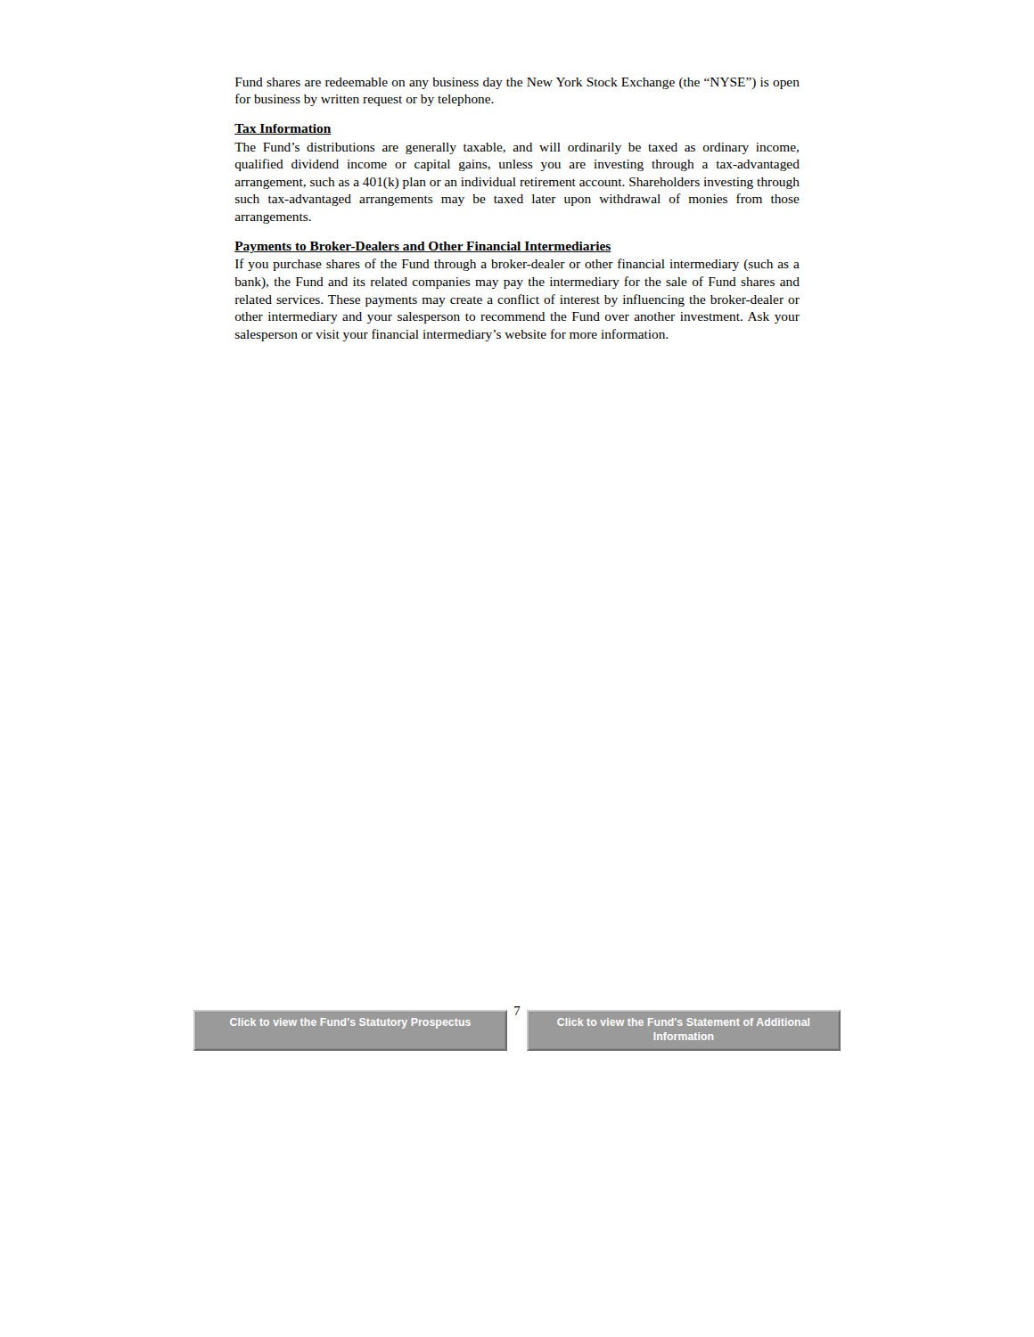Fund shares are redeemable on any business day the New York Stock Exchange (the “NYSE”) is open for business by written request or by telephone.
Tax Information
The Fund’s distributions are generally taxable, and will ordinarily be taxed as ordinary income, qualified dividend income or capital gains, unless you are investing through a tax-advantaged arrangement, such as a 401(k) plan or an individual retirement account. Shareholders investing through such tax-advantaged arrangements may be taxed later upon withdrawal of monies from those arrangements.
Payments to Broker-Dealers and Other Financial Intermediaries
If you purchase shares of the Fund through a broker-dealer or other financial intermediary (such as a bank), the Fund and its related companies may pay the intermediary for the sale of Fund shares and related services. These payments may create a conflict of interest by influencing the broker-dealer or other intermediary and your salesperson to recommend the Fund over another investment. Ask your salesperson or visit your financial intermediary’s website for more information.
7
Click to view the Fund's Statutory Prospectus
Click to view the Fund's Statement of Additional Information